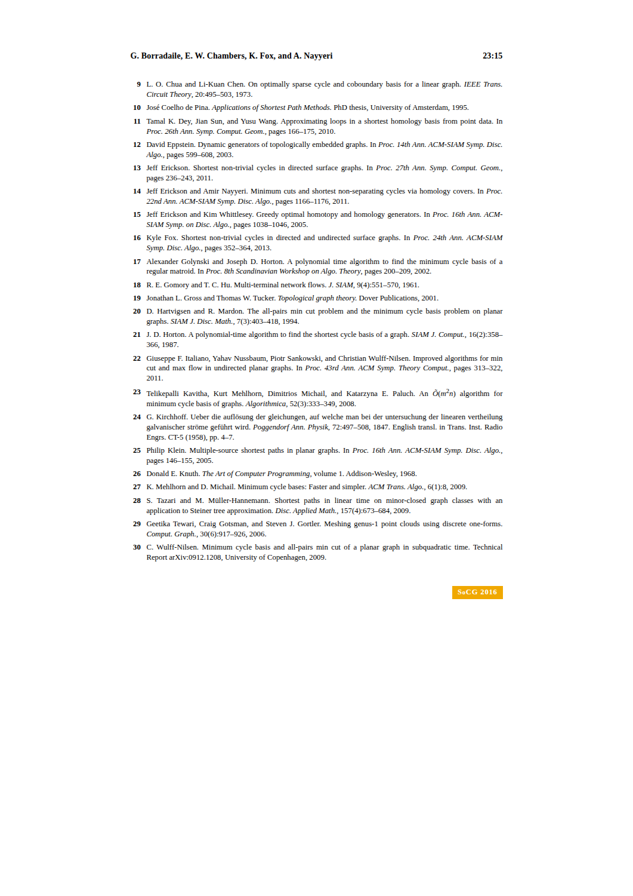G. Borradaile, E. W. Chambers, K. Fox, and A. Nayyeri 23:15
9 L. O. Chua and Li-Kuan Chen. On optimally sparse cycle and coboundary basis for a linear graph. IEEE Trans. Circuit Theory, 20:495–503, 1973.
10 José Coelho de Pina. Applications of Shortest Path Methods. PhD thesis, University of Amsterdam, 1995.
11 Tamal K. Dey, Jian Sun, and Yusu Wang. Approximating loops in a shortest homology basis from point data. In Proc. 26th Ann. Symp. Comput. Geom., pages 166–175, 2010.
12 David Eppstein. Dynamic generators of topologically embedded graphs. In Proc. 14th Ann. ACM-SIAM Symp. Disc. Algo., pages 599–608, 2003.
13 Jeff Erickson. Shortest non-trivial cycles in directed surface graphs. In Proc. 27th Ann. Symp. Comput. Geom., pages 236–243, 2011.
14 Jeff Erickson and Amir Nayyeri. Minimum cuts and shortest non-separating cycles via homology covers. In Proc. 22nd Ann. ACM-SIAM Symp. Disc. Algo., pages 1166–1176, 2011.
15 Jeff Erickson and Kim Whittlesey. Greedy optimal homotopy and homology generators. In Proc. 16th Ann. ACM-SIAM Symp. on Disc. Algo., pages 1038–1046, 2005.
16 Kyle Fox. Shortest non-trivial cycles in directed and undirected surface graphs. In Proc. 24th Ann. ACM-SIAM Symp. Disc. Algo., pages 352–364, 2013.
17 Alexander Golynski and Joseph D. Horton. A polynomial time algorithm to find the minimum cycle basis of a regular matroid. In Proc. 8th Scandinavian Workshop on Algo. Theory, pages 200–209, 2002.
18 R. E. Gomory and T. C. Hu. Multi-terminal network flows. J. SIAM, 9(4):551–570, 1961.
19 Jonathan L. Gross and Thomas W. Tucker. Topological graph theory. Dover Publications, 2001.
20 D. Hartvigsen and R. Mardon. The all-pairs min cut problem and the minimum cycle basis problem on planar graphs. SIAM J. Disc. Math., 7(3):403–418, 1994.
21 J. D. Horton. A polynomial-time algorithm to find the shortest cycle basis of a graph. SIAM J. Comput., 16(2):358–366, 1987.
22 Giuseppe F. Italiano, Yahav Nussbaum, Piotr Sankowski, and Christian Wulff-Nilsen. Improved algorithms for min cut and max flow in undirected planar graphs. In Proc. 43rd Ann. ACM Symp. Theory Comput., pages 313–322, 2011.
23 Telikepalli Kavitha, Kurt Mehlhorn, Dimitrios Michail, and Katarzyna E. Paluch. An Õ(m2n) algorithm for minimum cycle basis of graphs. Algorithmica, 52(3):333–349, 2008.
24 G. Kirchhoff. Ueber die auflösung der gleichungen, auf welche man bei der untersuchung der linearen vertheilung galvanischer ströme geführt wird. Poggendorf Ann. Physik, 72:497–508, 1847. English transl. in Trans. Inst. Radio Engrs. CT-5 (1958), pp. 4–7.
25 Philip Klein. Multiple-source shortest paths in planar graphs. In Proc. 16th Ann. ACM-SIAM Symp. Disc. Algo., pages 146–155, 2005.
26 Donald E. Knuth. The Art of Computer Programming, volume 1. Addison-Wesley, 1968.
27 K. Mehlhorn and D. Michail. Minimum cycle bases: Faster and simpler. ACM Trans. Algo., 6(1):8, 2009.
28 S. Tazari and M. Müller-Hannemann. Shortest paths in linear time on minor-closed graph classes with an application to Steiner tree approximation. Disc. Applied Math., 157(4):673–684, 2009.
29 Geetika Tewari, Craig Gotsman, and Steven J. Gortler. Meshing genus-1 point clouds using discrete one-forms. Comput. Graph., 30(6):917–926, 2006.
30 C. Wulff-Nilsen. Minimum cycle basis and all-pairs min cut of a planar graph in subquadratic time. Technical Report arXiv:0912.1208, University of Copenhagen, 2009.
So CG 2016